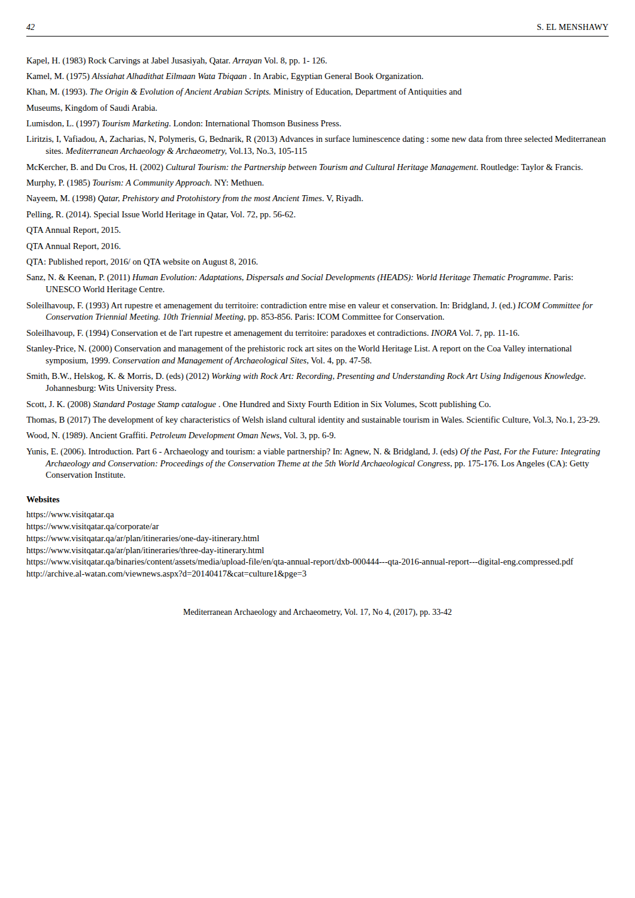42 S. EL MENSHAWY
Kapel, H. (1983) Rock Carvings at Jabel Jusasiyah, Qatar. Arrayan Vol. 8, pp. 1- 126.
Kamel, M. (1975) Alssiahat Alhadithat Eilmaan Wata Tbiqaan . In Arabic, Egyptian General Book Organization.
Khan, M. (1993). The Origin & Evolution of Ancient Arabian Scripts. Ministry of Education, Department of Antiquities and
Museums, Kingdom of Saudi Arabia.
Lumisdon, L. (1997) Tourism Marketing. London: International Thomson Business Press.
Liritzis, I, Vafiadou, A, Zacharias, N, Polymeris, G, Bednarik, R (2013) Advances in surface luminescence dating : some new data from three selected Mediterranean sites. Mediterranean Archaeology & Archaeometry, Vol.13, No.3, 105-115
McKercher, B. and Du Cros, H. (2002) Cultural Tourism: the Partnership between Tourism and Cultural Heritage Management. Routledge: Taylor & Francis.
Murphy, P. (1985) Tourism: A Community Approach. NY: Methuen.
Nayeem, M. (1998) Qatar, Prehistory and Protohistory from the most Ancient Times. V, Riyadh.
Pelling, R. (2014). Special Issue World Heritage in Qatar, Vol. 72, pp. 56-62.
QTA Annual Report, 2015.
QTA Annual Report, 2016.
QTA: Published report, 2016/ on QTA website on August 8, 2016.
Sanz, N. & Keenan, P. (2011) Human Evolution: Adaptations, Dispersals and Social Developments (HEADS): World Heritage Thematic Programme. Paris: UNESCO World Heritage Centre.
Soleilhavoup, F. (1993) Art rupestre et amenagement du territoire: contradiction entre mise en valeur et conservation. In: Bridgland, J. (ed.) ICOM Committee for Conservation Triennial Meeting. 10th Triennial Meeting, pp. 853-856. Paris: ICOM Committee for Conservation.
Soleilhavoup, F. (1994) Conservation et de l'art rupestre et amenagement du territoire: paradoxes et contradictions. INORA Vol. 7, pp. 11-16.
Stanley-Price, N. (2000) Conservation and management of the prehistoric rock art sites on the World Heritage List. A report on the Coa Valley international symposium, 1999. Conservation and Management of Archaeological Sites, Vol. 4, pp. 47-58.
Smith, B.W., Helskog, K. & Morris, D. (eds) (2012) Working with Rock Art: Recording, Presenting and Understanding Rock Art Using Indigenous Knowledge. Johannesburg: Wits University Press.
Scott, J. K. (2008) Standard Postage Stamp catalogue . One Hundred and Sixty Fourth Edition in Six Volumes, Scott publishing Co.
Thomas, B (2017) The development of key characteristics of Welsh island cultural identity and sustainable tourism in Wales. Scientific Culture, Vol.3, No.1, 23-29.
Wood, N. (1989). Ancient Graffiti. Petroleum Development Oman News, Vol. 3, pp. 6-9.
Yunis, E. (2006). Introduction. Part 6 - Archaeology and tourism: a viable partnership? In: Agnew, N. & Bridgland, J. (eds) Of the Past, For the Future: Integrating Archaeology and Conservation: Proceedings of the Conservation Theme at the 5th World Archaeological Congress, pp. 175-176. Los Angeles (CA): Getty Conservation Institute.
Websites
https://www.visitqatar.qa
https://www.visitqatar.qa/corporate/ar
https://www.visitqatar.qa/ar/plan/itineraries/one-day-itinerary.html
https://www.visitqatar.qa/ar/plan/itineraries/three-day-itinerary.html
https://www.visitqatar.qa/binaries/content/assets/media/upload-file/en/qta-annual-report/dxb-000444---qta-2016-annual-report---digital-eng.compressed.pdf
http://archive.al-watan.com/viewnews.aspx?d=20140417&cat=culture1&pge=3
Mediterranean Archaeology and Archaeometry, Vol. 17, No 4, (2017), pp. 33-42